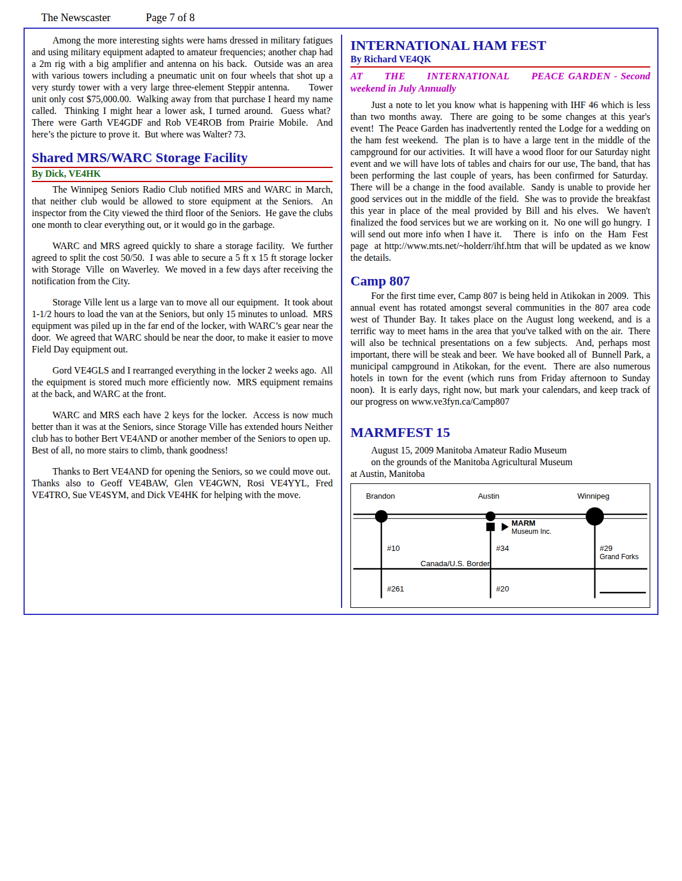The Newscaster Page 7 of 8
Among the more interesting sights were hams dressed in military fatigues and using military equipment adapted to amateur frequencies; another chap had a 2m rig with a big amplifier and antenna on his back. Outside was an area with various towers including a pneumatic unit on four wheels that shot up a very sturdy tower with a very large three-element Steppir antenna. Tower unit only cost $75,000.00. Walking away from that purchase I heard my name called. Thinking I might hear a lower ask, I turned around. Guess what? There were Garth VE4GDF and Rob VE4ROB from Prairie Mobile. And here’s the picture to prove it. But where was Walter? 73.
Shared MRS/WARC Storage Facility
By Dick, VE4HK
The Winnipeg Seniors Radio Club notified MRS and WARC in March, that neither club would be allowed to store equipment at the Seniors. An inspector from the City viewed the third floor of the Seniors. He gave the clubs one month to clear everything out, or it would go in the garbage.
WARC and MRS agreed quickly to share a storage facility. We further agreed to split the cost 50/50. I was able to secure a 5 ft x 15 ft storage locker with Storage Ville on Waverley. We moved in a few days after receiving the notification from the City.
Storage Ville lent us a large van to move all our equipment. It took about 1-1/2 hours to load the van at the Seniors, but only 15 minutes to unload. MRS equipment was piled up in the far end of the locker, with WARC’s gear near the door. We agreed that WARC should be near the door, to make it easier to move Field Day equipment out.
Gord VE4GLS and I rearranged everything in the locker 2 weeks ago. All the equipment is stored much more efficiently now. MRS equipment remains at the back, and WARC at the front.
WARC and MRS each have 2 keys for the locker. Access is now much better than it was at the Seniors, since Storage Ville has extended hours Neither club has to bother Bert VE4AND or another member of the Seniors to open up. Best of all, no more stairs to climb, thank goodness!
Thanks to Bert VE4AND for opening the Seniors, so we could move out. Thanks also to Geoff VE4BAW, Glen VE4GWN, Rosi VE4YYL, Fred VE4TRO, Sue VE4SYM, and Dick VE4HK for helping with the move.
INTERNATIONAL HAM FEST
By Richard VE4QK
AT THE INTERNATIONAL PEACE GARDEN - Second weekend in July Annually
Just a note to let you know what is happening with IHF 46 which is less than two months away. There are going to be some changes at this year's event! The Peace Garden has inadvertently rented the Lodge for a wedding on the ham fest weekend. The plan is to have a large tent in the middle of the campground for our activities. It will have a wood floor for our Saturday night event and we will have lots of tables and chairs for our use, The band, that has been performing the last couple of years, has been confirmed for Saturday. There will be a change in the food available. Sandy is unable to provide her good services out in the middle of the field. She was to provide the breakfast this year in place of the meal provided by Bill and his elves. We haven't finalized the food services but we are working on it. No one will go hungry. I will send out more info when I have it. There is info on the Ham Fest page at http://www.mts.net/~holderr/ihf.htm that will be updated as we know the details.
Camp 807
For the first time ever, Camp 807 is being held in Atikokan in 2009. This annual event has rotated amongst several communities in the 807 area code west of Thunder Bay. It takes place on the August long weekend, and is a terrific way to meet hams in the area that you've talked with on the air. There will also be technical presentations on a few subjects. And, perhaps most important, there will be steak and beer. We have booked all of Bunnell Park, a municipal campground in Atikokan, for the event. There are also numerous hotels in town for the event (which runs from Friday afternoon to Sunday noon). It is early days, right now, but mark your calendars, and keep track of our progress on www.ve3fyn.ca/Camp807
MARMFEST 15
August 15, 2009 Manitoba Amateur Radio Museum on the grounds of the Manitoba Agricultural Museum at Austin, Manitoba
Brandon Austin Winnipeg MARM Museum Inc. #10 #34 #29 Grand Forks Canada/U.S. Border #261 #20